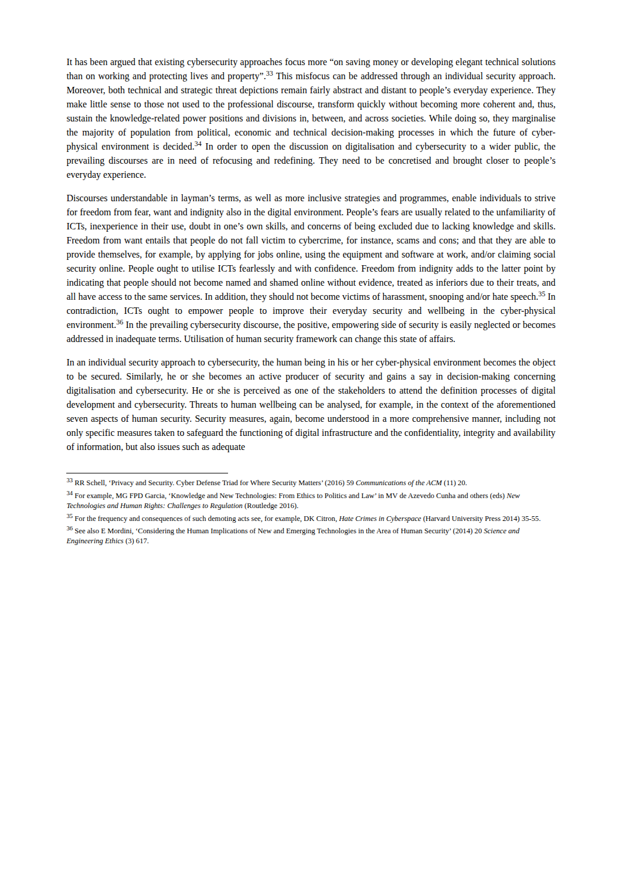It has been argued that existing cybersecurity approaches focus more “on saving money or developing elegant technical solutions than on working and protecting lives and property”.33 This misfocus can be addressed through an individual security approach. Moreover, both technical and strategic threat depictions remain fairly abstract and distant to people’s everyday experience. They make little sense to those not used to the professional discourse, transform quickly without becoming more coherent and, thus, sustain the knowledge-related power positions and divisions in, between, and across societies. While doing so, they marginalise the majority of population from political, economic and technical decision-making processes in which the future of cyber-physical environment is decided.34 In order to open the discussion on digitalisation and cybersecurity to a wider public, the prevailing discourses are in need of refocusing and redefining. They need to be concretised and brought closer to people’s everyday experience.
Discourses understandable in layman’s terms, as well as more inclusive strategies and programmes, enable individuals to strive for freedom from fear, want and indignity also in the digital environment. People’s fears are usually related to the unfamiliarity of ICTs, inexperience in their use, doubt in one’s own skills, and concerns of being excluded due to lacking knowledge and skills. Freedom from want entails that people do not fall victim to cybercrime, for instance, scams and cons; and that they are able to provide themselves, for example, by applying for jobs online, using the equipment and software at work, and/or claiming social security online. People ought to utilise ICTs fearlessly and with confidence. Freedom from indignity adds to the latter point by indicating that people should not become named and shamed online without evidence, treated as inferiors due to their treats, and all have access to the same services. In addition, they should not become victims of harassment, snooping and/or hate speech.35 In contradiction, ICTs ought to empower people to improve their everyday security and wellbeing in the cyber-physical environment.36 In the prevailing cybersecurity discourse, the positive, empowering side of security is easily neglected or becomes addressed in inadequate terms. Utilisation of human security framework can change this state of affairs.
In an individual security approach to cybersecurity, the human being in his or her cyber-physical environment becomes the object to be secured. Similarly, he or she becomes an active producer of security and gains a say in decision-making concerning digitalisation and cybersecurity. He or she is perceived as one of the stakeholders to attend the definition processes of digital development and cybersecurity. Threats to human wellbeing can be analysed, for example, in the context of the aforementioned seven aspects of human security. Security measures, again, become understood in a more comprehensive manner, including not only specific measures taken to safeguard the functioning of digital infrastructure and the confidentiality, integrity and availability of information, but also issues such as adequate
33 RR Schell, ‘Privacy and Security. Cyber Defense Triad for Where Security Matters’ (2016) 59 Communications of the ACM (11) 20.
34 For example, MG FPD Garcia, ‘Knowledge and New Technologies: From Ethics to Politics and Law’ in MV de Azevedo Cunha and others (eds) New Technologies and Human Rights: Challenges to Regulation (Routledge 2016).
35 For the frequency and consequences of such demoting acts see, for example, DK Citron, Hate Crimes in Cyberspace (Harvard University Press 2014) 35-55.
36 See also E Mordini, ‘Considering the Human Implications of New and Emerging Technologies in the Area of Human Security’ (2014) 20 Science and Engineering Ethics (3) 617.